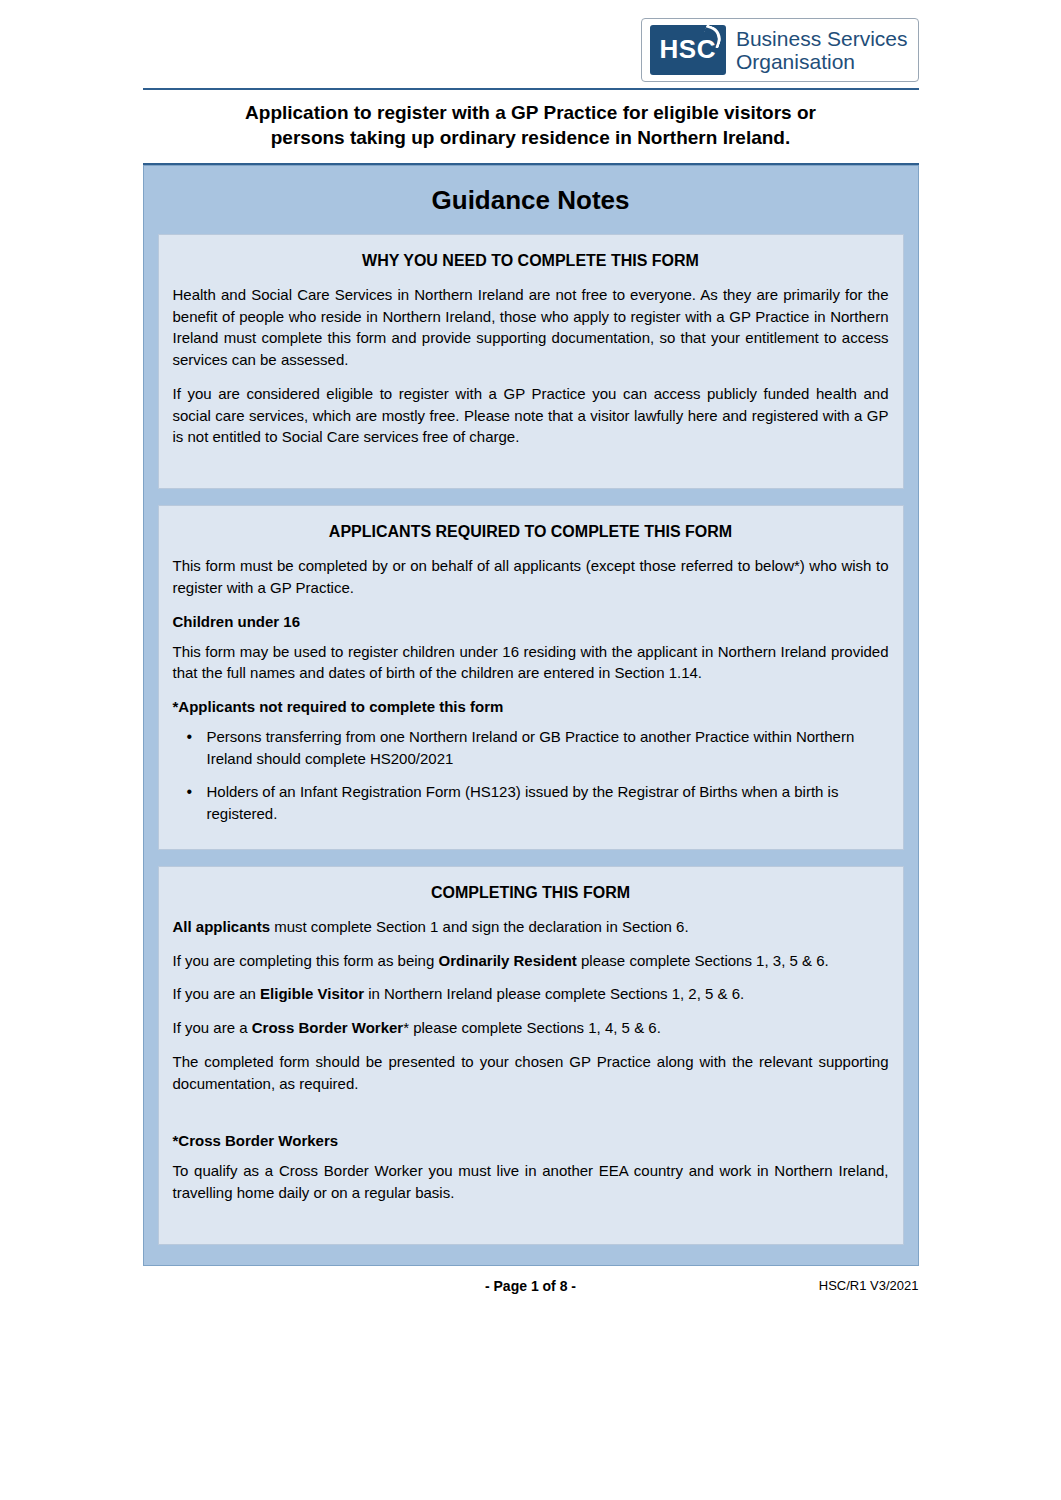HSC Business Services
Organisation
Application to register with a GP Practice for eligible visitors or
persons taking up ordinary residence in Northern Ireland.
Guidance Notes
Why you need to complete this form
Health and Social Care Services in Northern Ireland are not free to everyone. As they are primarily for the benefit of people who reside in Northern Ireland, those who apply to register with a GP Practice in Northern Ireland must complete this form and provide supporting documentation, so that your entitlement to access services can be assessed.
If you are considered eligible to register with a GP Practice you can access publicly funded health and social care services, which are mostly free. Please note that a visitor lawfully here and registered with a GP is not entitled to Social Care services free of charge.
Applicants required to complete this form
This form must be completed by or on behalf of all applicants (except those referred to below*) who wish to register with a GP Practice.
Children under 16
This form may be used to register children under 16 residing with the applicant in Northern Ireland provided that the full names and dates of birth of the children are entered in Section 1.14.
*Applicants not required to complete this form
Persons transferring from one Northern Ireland or GB Practice to another Practice within Northern Ireland should complete HS200/2021
Holders of an Infant Registration Form (HS123) issued by the Registrar of Births when a birth is registered.
Completing this form
All applicants must complete Section 1 and sign the declaration in Section 6.
If you are completing this form as being Ordinarily Resident please complete Sections 1, 3, 5 & 6.
If you are an Eligible Visitor in Northern Ireland please complete Sections 1, 2, 5 & 6.
If you are a Cross Border Worker* please complete Sections 1, 4, 5 & 6.
The completed form should be presented to your chosen GP Practice along with the relevant supporting documentation, as required.
*Cross Border Workers
To qualify as a Cross Border Worker you must live in another EEA country and work in Northern Ireland, travelling home daily or on a regular basis.
- Page 1 of 8 - HSC/R1 V3/2021